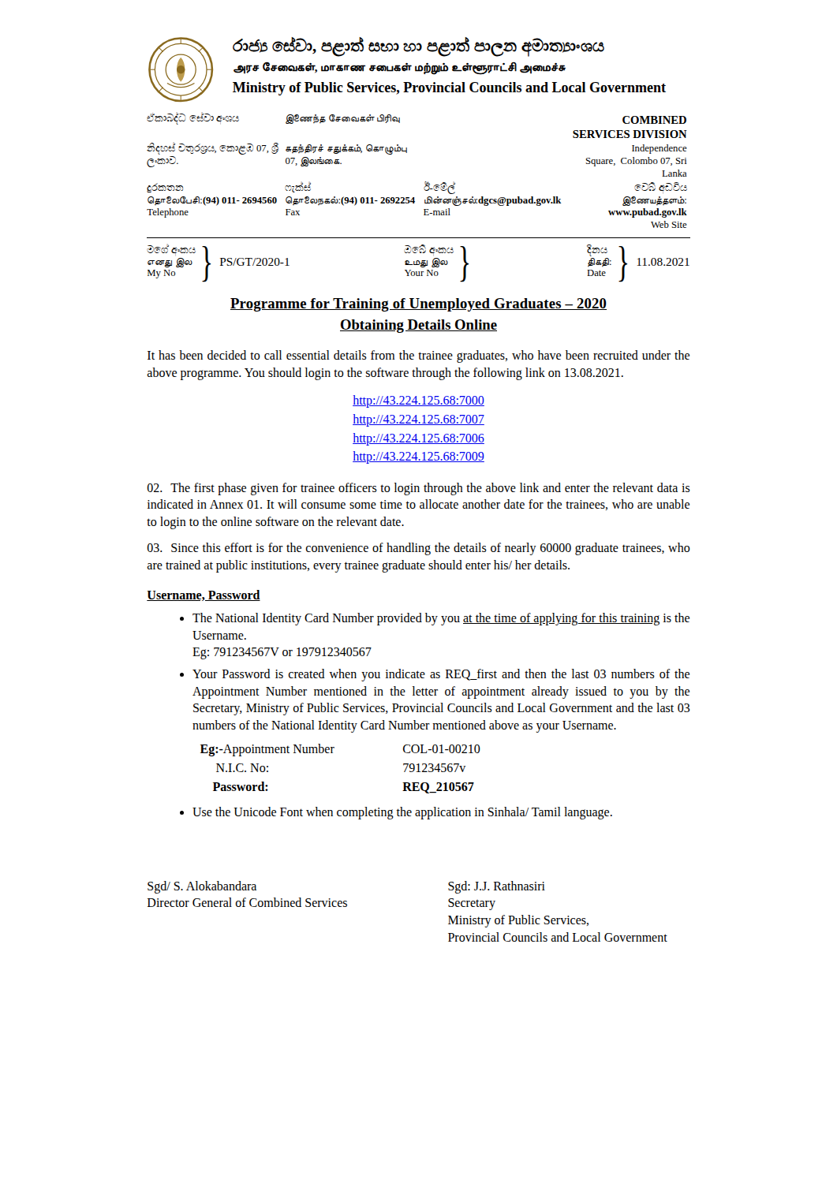රාජ්‍ය සේවා, පළාත් සභා හා පළාත් පාලන අමාත්‍යාංශය
அரச சேவைகள், மாகாண சபைகள் மற்றும் உள்ளூராட்சி அமைச்சு
Ministry of Public Services, Provincial Councils and Local Government
| ඒකාබද්ධ සේවා අංශය | இணைந்த சேவைகள் பிரிவு | | COMBINED SERVICES DIVISION |
| නිදහස් චතුරශ්‍රය, කොළඹ 07, ශ්‍රී ලංකාව. | சுதந்திரச் சதுக்கம், கொழும்பு 07, இலங்கை. | | Independence Square, Colombo 07, Sri Lanka |
| දුරකතන தொலைபேசி: (94) 011- 2694560 Telephone | ෆැක්ස් தொலைநகல்: (94) 011- 2692254 Fax | ඊ-මේල් மின்னஞ்சல்: dgcs@pubad.gov.lk E-mail | වෙබ් අඩවිය இணையத்தளம்: www.pubad.gov.lk Web Site |
මගේ අංකය
எனது இல
My No
}
PS/GT/2020-1
ඔබේ අංකය
உமது இல
Your No
}
දිනය
திகதி:
Date
}
11.08.2021
Programme for Training of Unemployed Graduates – 2020
Obtaining Details Online
It has been decided to call essential details from the trainee graduates, who have been recruited under the above programme. You should login to the software through the following link on 13.08.2021.
http://43.224.125.68:7000 http://43.224.125.68:7007 http://43.224.125.68:7006 http://43.224.125.68:7009
02. The first phase given for trainee officers to login through the above link and enter the relevant data is indicated in Annex 01. It will consume some time to allocate another date for the trainees, who are unable to login to the online software on the relevant date.
03. Since this effort is for the convenience of handling the details of nearly 60000 graduate trainees, who are trained at public institutions, every trainee graduate should enter his/ her details.
Username, Password
The National Identity Card Number provided by you at the time of applying for this training is the Username.
Eg: 791234567V or 197912340567
Your Password is created when you indicate as REQ_first and then the last 03 numbers of the Appointment Number mentioned in the letter of appointment already issued to you by the Secretary, Ministry of Public Services, Provincial Councils and Local Government and the last 03 numbers of the National Identity Card Number mentioned above as your Username.
| Eg:- Appointment Number | COL-01-00210 |
| N.I.C. No: | 791234567v |
| Password: | REQ_210567 |
Use the Unicode Font when completing the application in Sinhala/ Tamil language.
Sgd/ S. Alokabandara
Director General of Combined Services
Sgd: J.J. Rathnasiri
Secretary
Ministry of Public Services,
Provincial Councils and Local Government